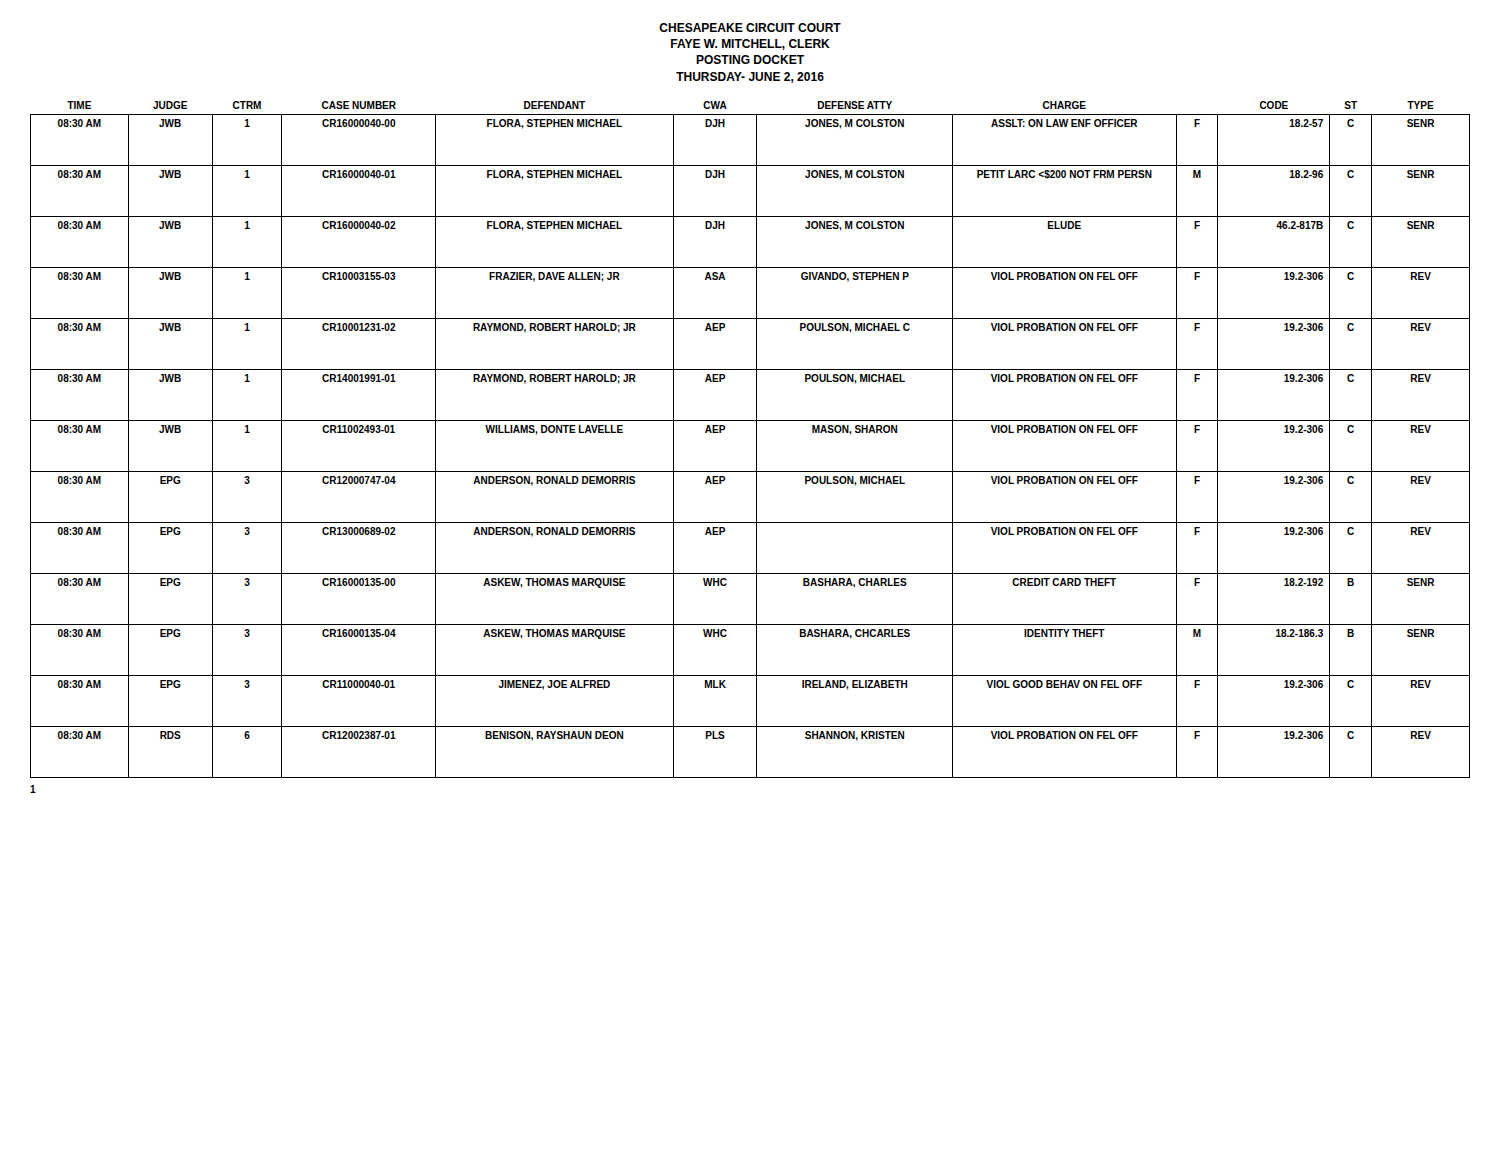CHESAPEAKE CIRCUIT COURT
FAYE W. MITCHELL, CLERK
POSTING DOCKET
THURSDAY- JUNE 2, 2016
| TIME | JUDGE | CTRM | CASE NUMBER | DEFENDANT | CWA | DEFENSE ATTY | CHARGE | | CODE | ST | TYPE |
| --- | --- | --- | --- | --- | --- | --- | --- | --- | --- | --- | --- |
| 08:30 AM | JWB | 1 | CR16000040-00 | FLORA, STEPHEN MICHAEL | DJH | JONES, M COLSTON | ASSLT: ON LAW ENF OFFICER | F | 18.2-57 | C | SENR |
| 08:30 AM | JWB | 1 | CR16000040-01 | FLORA, STEPHEN MICHAEL | DJH | JONES, M COLSTON | PETIT LARC <$200 NOT FRM PERSN | M | 18.2-96 | C | SENR |
| 08:30 AM | JWB | 1 | CR16000040-02 | FLORA, STEPHEN MICHAEL | DJH | JONES, M COLSTON | ELUDE | F | 46.2-817B | C | SENR |
| 08:30 AM | JWB | 1 | CR10003155-03 | FRAZIER, DAVE ALLEN; JR | ASA | GIVANDO, STEPHEN P | VIOL PROBATION ON FEL OFF | F | 19.2-306 | C | REV |
| 08:30 AM | JWB | 1 | CR10001231-02 | RAYMOND, ROBERT HAROLD; JR | AEP | POULSON, MICHAEL C | VIOL PROBATION ON FEL OFF | F | 19.2-306 | C | REV |
| 08:30 AM | JWB | 1 | CR14001991-01 | RAYMOND, ROBERT HAROLD; JR | AEP | POULSON, MICHAEL | VIOL PROBATION ON FEL OFF | F | 19.2-306 | C | REV |
| 08:30 AM | JWB | 1 | CR11002493-01 | WILLIAMS, DONTE LAVELLE | AEP | MASON, SHARON | VIOL PROBATION ON FEL OFF | F | 19.2-306 | C | REV |
| 08:30 AM | EPG | 3 | CR12000747-04 | ANDERSON, RONALD DEMORRIS | AEP | POULSON, MICHAEL | VIOL PROBATION ON FEL OFF | F | 19.2-306 | C | REV |
| 08:30 AM | EPG | 3 | CR13000689-02 | ANDERSON, RONALD DEMORRIS | AEP | | VIOL PROBATION ON FEL OFF | F | 19.2-306 | C | REV |
| 08:30 AM | EPG | 3 | CR16000135-00 | ASKEW, THOMAS MARQUISE | WHC | BASHARA, CHARLES | CREDIT CARD THEFT | F | 18.2-192 | B | SENR |
| 08:30 AM | EPG | 3 | CR16000135-04 | ASKEW, THOMAS MARQUISE | WHC | BASHARA, CHCARLES | IDENTITY THEFT | M | 18.2-186.3 | B | SENR |
| 08:30 AM | EPG | 3 | CR11000040-01 | JIMENEZ, JOE ALFRED | MLK | IRELAND, ELIZABETH | VIOL GOOD BEHAV ON FEL OFF | F | 19.2-306 | C | REV |
| 08:30 AM | RDS | 6 | CR12002387-01 | BENISON, RAYSHAUN DEON | PLS | SHANNON, KRISTEN | VIOL PROBATION ON FEL OFF | F | 19.2-306 | C | REV |
1